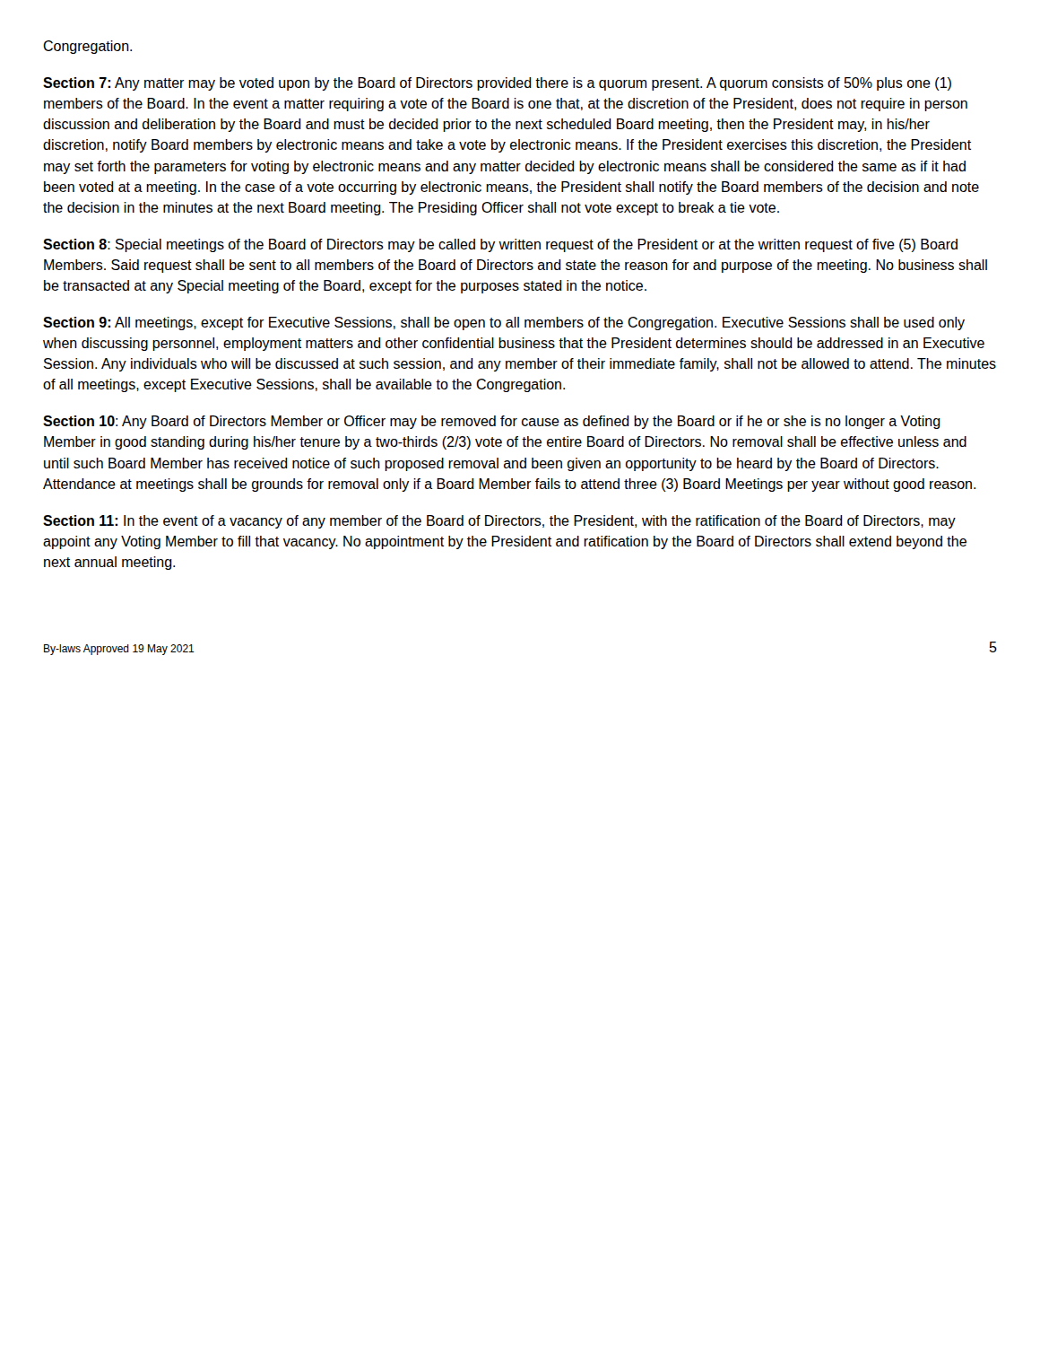Congregation.
Section 7: Any matter may be voted upon by the Board of Directors provided there is a quorum present. A quorum consists of 50% plus one (1) members of the Board. In the event a matter requiring a vote of the Board is one that, at the discretion of the President, does not require in person discussion and deliberation by the Board and must be decided prior to the next scheduled Board meeting, then the President may, in his/her discretion, notify Board members by electronic means and take a vote by electronic means. If the President exercises this discretion, the President may set forth the parameters for voting by electronic means and any matter decided by electronic means shall be considered the same as if it had been voted at a meeting. In the case of a vote occurring by electronic means, the President shall notify the Board members of the decision and note the decision in the minutes at the next Board meeting. The Presiding Officer shall not vote except to break a tie vote.
Section 8: Special meetings of the Board of Directors may be called by written request of the President or at the written request of five (5) Board Members. Said request shall be sent to all members of the Board of Directors and state the reason for and purpose of the meeting. No business shall be transacted at any Special meeting of the Board, except for the purposes stated in the notice.
Section 9: All meetings, except for Executive Sessions, shall be open to all members of the Congregation. Executive Sessions shall be used only when discussing personnel, employment matters and other confidential business that the President determines should be addressed in an Executive Session. Any individuals who will be discussed at such session, and any member of their immediate family, shall not be allowed to attend. The minutes of all meetings, except Executive Sessions, shall be available to the Congregation.
Section 10: Any Board of Directors Member or Officer may be removed for cause as defined by the Board or if he or she is no longer a Voting Member in good standing during his/her tenure by a two-thirds (2/3) vote of the entire Board of Directors. No removal shall be effective unless and until such Board Member has received notice of such proposed removal and been given an opportunity to be heard by the Board of Directors. Attendance at meetings shall be grounds for removal only if a Board Member fails to attend three (3) Board Meetings per year without good reason.
Section 11: In the event of a vacancy of any member of the Board of Directors, the President, with the ratification of the Board of Directors, may appoint any Voting Member to fill that vacancy. No appointment by the President and ratification by the Board of Directors shall extend beyond the next annual meeting.
By-laws Approved 19 May 2021 5